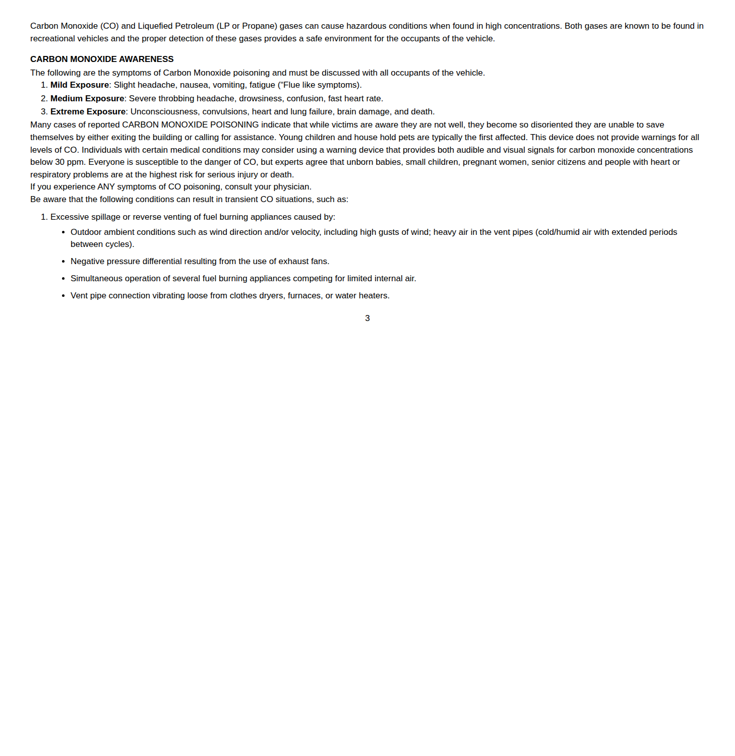Carbon Monoxide (CO) and Liquefied Petroleum (LP or Propane) gases can cause hazardous conditions when found in high concentrations. Both gases are known to be found in recreational vehicles and the proper detection of these gases provides a safe environment for the occupants of the vehicle.
CARBON MONOXIDE AWARENESS
The following are the symptoms of Carbon Monoxide poisoning and must be discussed with all occupants of the vehicle.
Mild Exposure: Slight headache, nausea, vomiting, fatigue (“Flue like symptoms).
Medium Exposure: Severe throbbing headache, drowsiness, confusion, fast heart rate.
Extreme Exposure: Unconsciousness, convulsions, heart and lung failure, brain damage, and death.
Many cases of reported CARBON MONOXIDE POISONING indicate that while victims are aware they are not well, they become so disoriented they are unable to save themselves by either exiting the building or calling for assistance. Young children and house hold pets are typically the first affected. This device does not provide warnings for all levels of CO. Individuals with certain medical conditions may consider using a warning device that provides both audible and visual signals for carbon monoxide concentrations below 30 ppm. Everyone is susceptible to the danger of CO, but experts agree that unborn babies, small children, pregnant women, senior citizens and people with heart or respiratory problems are at the highest risk for serious injury or death.
If you experience ANY symptoms of CO poisoning, consult your physician.
Be aware that the following conditions can result in transient CO situations, such as:
Excessive spillage or reverse venting of fuel burning appliances caused by:
Outdoor ambient conditions such as wind direction and/or velocity, including high gusts of wind; heavy air in the vent pipes (cold/humid air with extended periods between cycles).
Negative pressure differential resulting from the use of exhaust fans.
Simultaneous operation of several fuel burning appliances competing for limited internal air.
Vent pipe connection vibrating loose from clothes dryers, furnaces, or water heaters.
3